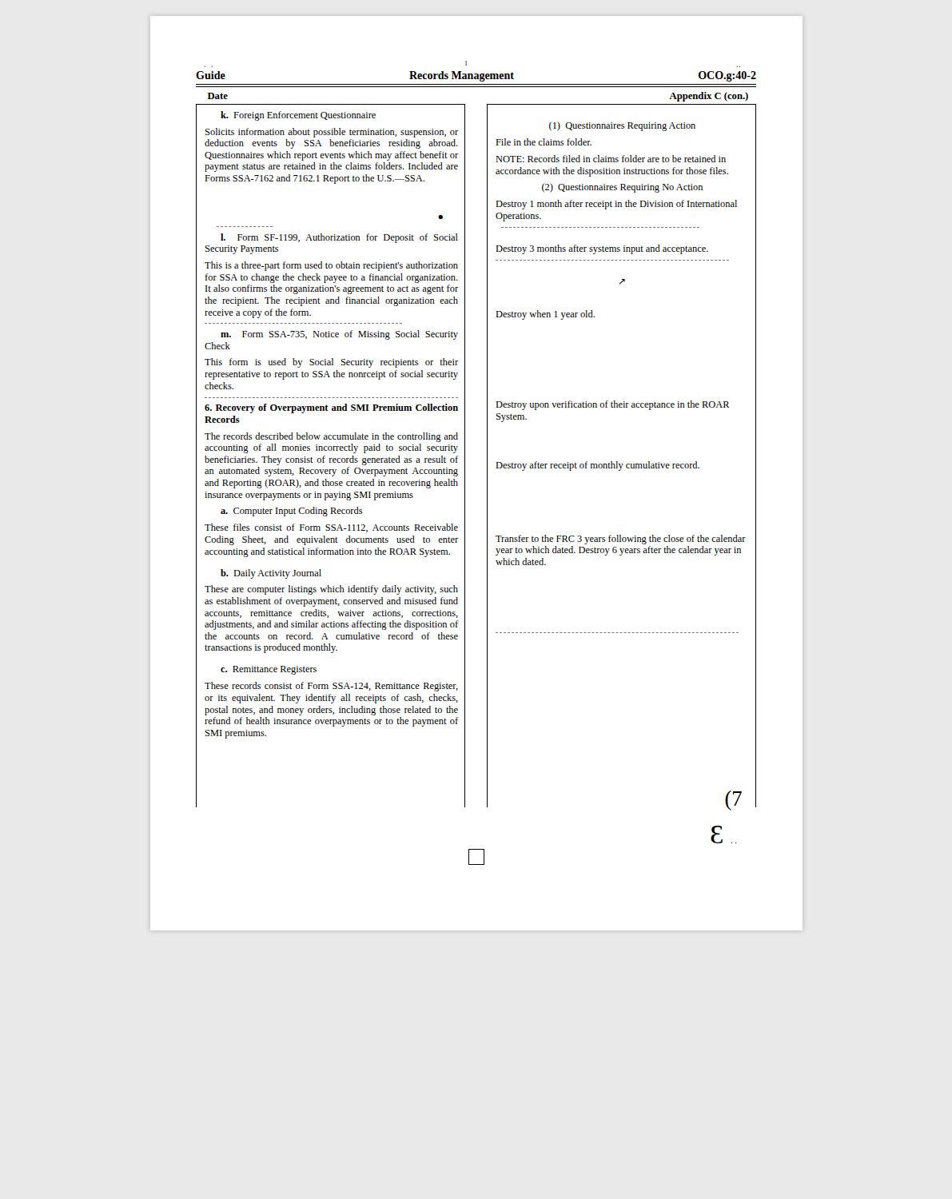. . ı ..
Guide
Records Management
OCO.g:40-2
Date
Appendix C (con.)
k. Foreign Enforcement Questionnaire
Solicits information about possible termination, suspension, or deduction events by SSA beneficiaries residing abroad. Questionnaires which report events which may affect benefit or payment status are retained in the claims folders. Included are Forms SSA-7162 and 7162.1 Report to the U.S.—SSA.
●
l. Form SF-1199, Authorization for Deposit of Social Security Payments
This is a three-part form used to obtain recipient's authorization for SSA to change the check payee to a financial organization. It also confirms the organization's agreement to act as agent for the recipient. The recipient and financial organization each receive a copy of the form.
m. Form SSA-735, Notice of Missing Social Security Check
This form is used by Social Security recipients or their representative to report to SSA the nonrceipt of social security checks.
6. Recovery of Overpayment and SMI Premium Collection Records
The records described below accumulate in the controlling and accounting of all monies incorrectly paid to social security beneficiaries. They consist of records generated as a result of an automated system, Recovery of Overpayment Accounting and Reporting (ROAR), and those created in recovering health insurance overpayments or in paying SMI premiums
a. Computer Input Coding Records
These files consist of Form SSA-1112, Accounts Receivable Coding Sheet, and equivalent documents used to enter accounting and statistical information into the ROAR System.
b. Daily Activity Journal
These are computer listings which identify daily activity, such as establishment of overpayment, conserved and misused fund accounts, remittance credits, waiver actions, corrections, adjustments, and and similar actions affecting the disposition of the accounts on record. A cumulative record of these transactions is produced monthly.
c. Remittance Registers
These records consist of Form SSA-124, Remittance Register, or its equivalent. They identify all receipts of cash, checks, postal notes, and money orders, including those related to the refund of health insurance overpayments or to the payment of SMI premiums.
(1) Questionnaires Requiring Action
File in the claims folder.
NOTE: Records filed in claims folder are to be retained in accordance with the disposition instructions for those files.
(2) Questionnaires Requiring No Action
Destroy 1 month after receipt in the Division of International Operations.
Destroy 3 months after systems input and acceptance.
↗
Destroy when 1 year old.
Destroy upon verification of their acceptance in the ROAR System.
Destroy after receipt of monthly cumulative record.
Transfer to the FRC 3 years following the close of the calendar year to which dated. Destroy 6 years after the calendar year in which dated.
(7
Ɛ . .